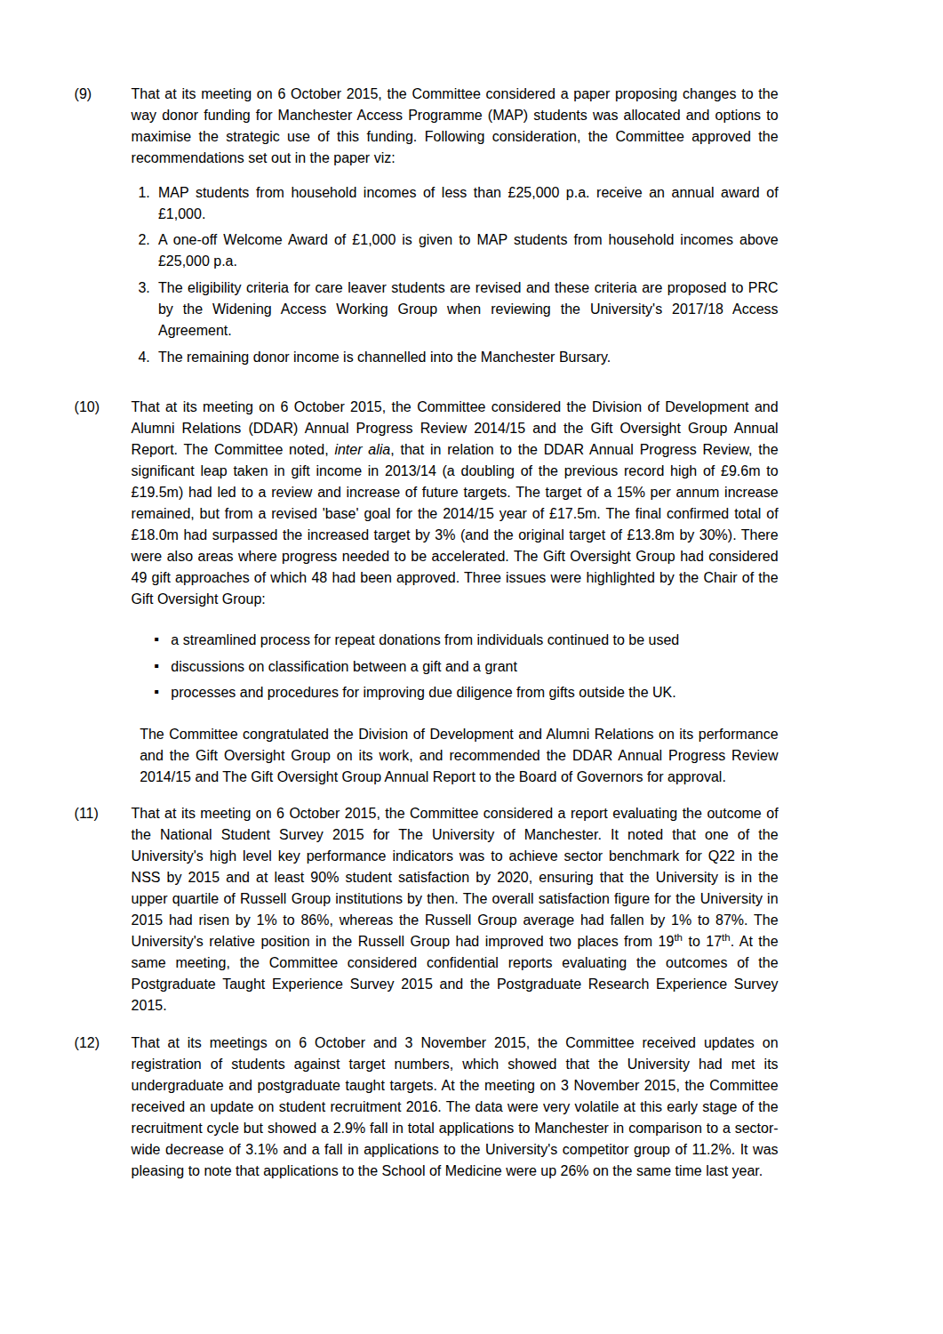(9)
That at its meeting on 6 October 2015, the Committee considered a paper proposing changes to the way donor funding for Manchester Access Programme (MAP) students was allocated and options to maximise the strategic use of this funding. Following consideration, the Committee approved the recommendations set out in the paper viz:
MAP students from household incomes of less than £25,000 p.a. receive an annual award of £1,000.
A one-off Welcome Award of £1,000 is given to MAP students from household incomes above £25,000 p.a.
The eligibility criteria for care leaver students are revised and these criteria are proposed to PRC by the Widening Access Working Group when reviewing the University's 2017/18 Access Agreement.
The remaining donor income is channelled into the Manchester Bursary.
(10)
That at its meeting on 6 October 2015, the Committee considered the Division of Development and Alumni Relations (DDAR) Annual Progress Review 2014/15 and the Gift Oversight Group Annual Report. The Committee noted, inter alia, that in relation to the DDAR Annual Progress Review, the significant leap taken in gift income in 2013/14 (a doubling of the previous record high of £9.6m to £19.5m) had led to a review and increase of future targets. The target of a 15% per annum increase remained, but from a revised 'base' goal for the 2014/15 year of £17.5m. The final confirmed total of £18.0m had surpassed the increased target by 3% (and the original target of £13.8m by 30%). There were also areas where progress needed to be accelerated. The Gift Oversight Group had considered 49 gift approaches of which 48 had been approved. Three issues were highlighted by the Chair of the Gift Oversight Group:
a streamlined process for repeat donations from individuals continued to be used
discussions on classification between a gift and a grant
processes and procedures for improving due diligence from gifts outside the UK.
The Committee congratulated the Division of Development and Alumni Relations on its performance and the Gift Oversight Group on its work, and recommended the DDAR Annual Progress Review 2014/15 and The Gift Oversight Group Annual Report to the Board of Governors for approval.
(11)
That at its meeting on 6 October 2015, the Committee considered a report evaluating the outcome of the National Student Survey 2015 for The University of Manchester. It noted that one of the University's high level key performance indicators was to achieve sector benchmark for Q22 in the NSS by 2015 and at least 90% student satisfaction by 2020, ensuring that the University is in the upper quartile of Russell Group institutions by then. The overall satisfaction figure for the University in 2015 had risen by 1% to 86%, whereas the Russell Group average had fallen by 1% to 87%. The University's relative position in the Russell Group had improved two places from 19th to 17th. At the same meeting, the Committee considered confidential reports evaluating the outcomes of the Postgraduate Taught Experience Survey 2015 and the Postgraduate Research Experience Survey 2015.
(12)
That at its meetings on 6 October and 3 November 2015, the Committee received updates on registration of students against target numbers, which showed that the University had met its undergraduate and postgraduate taught targets. At the meeting on 3 November 2015, the Committee received an update on student recruitment 2016. The data were very volatile at this early stage of the recruitment cycle but showed a 2.9% fall in total applications to Manchester in comparison to a sector-wide decrease of 3.1% and a fall in applications to the University's competitor group of 11.2%. It was pleasing to note that applications to the School of Medicine were up 26% on the same time last year.